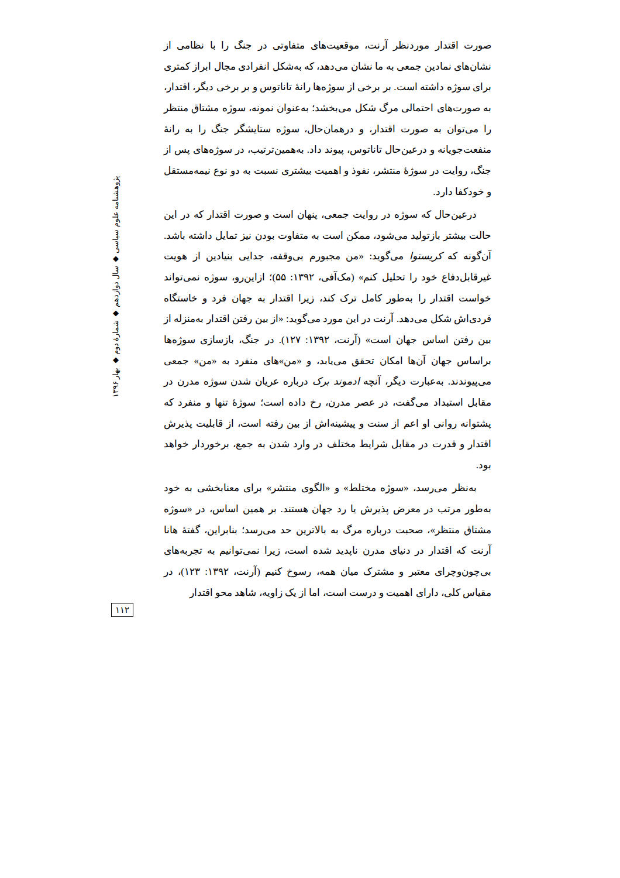صورت اقتدار موردنظر آرنت، موقعیت‌های متفاوتی در جنگ را با نظامی از نشان‌های نمادین جمعی به ما نشان می‌دهد، که به‌شکل انفرادی مجال ابراز کمتری برای سوژه داشته است. بر برخی از سوژه‌ها رانهٔ تاناتوس و بر برخی دیگر، اقتدار، به صورت‌های احتمالی مرگ شکل می‌بخشد؛ به‌عنوان نمونه، سوژه مشتاق منتظر را می‌توان به صورت اقتدار، و درهمان‌حال، سوژه ستایشگر جنگ را به رانهٔ منفعت‌جویانه و درعین‌حال تاناتوس، پیوند داد. به‌همین‌ترتیب، در سوژه‌های پس از جنگ، روایت در سوژهٔ منتشر، نفوذ و اهمیت بیشتری نسبت به دو نوع نیمه‌مستقل و خودکفا دارد.
درعین‌حال که سوژه در روایت جمعی، پنهان است و صورت اقتدار که در این حالت بیشتر بازتولید می‌شود، ممکن است به متفاوت بودن نیز تمایل داشته باشد. آن‌گونه که کریستوا می‌گوید: «من مجبورم بی‌وقفه، جدایی بنیادین از هویت غیرقابل‌دفاع خود را تحلیل کنم» (مک‌آفی، ۱۳۹۲: ۵۵)؛ ازاین‌رو، سوژه نمی‌تواند خواست اقتدار را به‌طور کامل ترک کند، زیرا اقتدار به جهان فرد و خاستگاه فردی‌اش شکل می‌دهد. آرنت در این مورد می‌گوید: «از بین رفتن اقتدار به‌منزله از بین رفتن اساس جهان است» (آرنت، ۱۳۹۲: ۱۲۷). در جنگ، بازسازی سوژه‌ها براساس جهان آن‌ها امکان تحقق می‌یابد، و «من»های منفرد به «من» جمعی می‌پیوندند. به‌عبارت دیگر، آنچه ادموند برک درباره عریان شدن سوژه مدرن در مقابل استبداد می‌گفت، در عصر مدرن، رخ داده است؛ سوژهٔ تنها و منفرد که پشتوانه روانی او اعم از سنت و پیشینه‌اش از بین رفته است، از قابلیت پذیرش اقتدار و قدرت در مقابل شرایط مختلف در وارد شدن به جمع، برخوردار خواهد بود.
به‌نظر می‌رسد، «سوژه مختلط» و «الگوی منتشر» برای معنابخشی به خود به‌طور مرتب در معرض پذیرش یا رد جهان هستند. بر همین اساس، در «سوژه مشتاق منتظر»، صحبت درباره مرگ به بالاترین حد می‌رسد؛ بنابراین، گفتهٔ هانا آرنت که اقتدار در دنیای مدرن ناپدید شده است، زیرا نمی‌توانیم به تجربه‌های بی‌چون‌وچرای معتبر و مشترک میان همه، رسوخ کنیم (آرنت، ۱۳۹۲: ۱۲۳)، در مقیاس کلی، دارای اهمیت و درست است، اما از یک زاویه، شاهد محو اقتدار
پژوهشنامه علوم سیاسی ◆ سال دوازدهم ◆ شمارهٔ دوم ◆ بهار ۱۳۹۶
۱۱۲